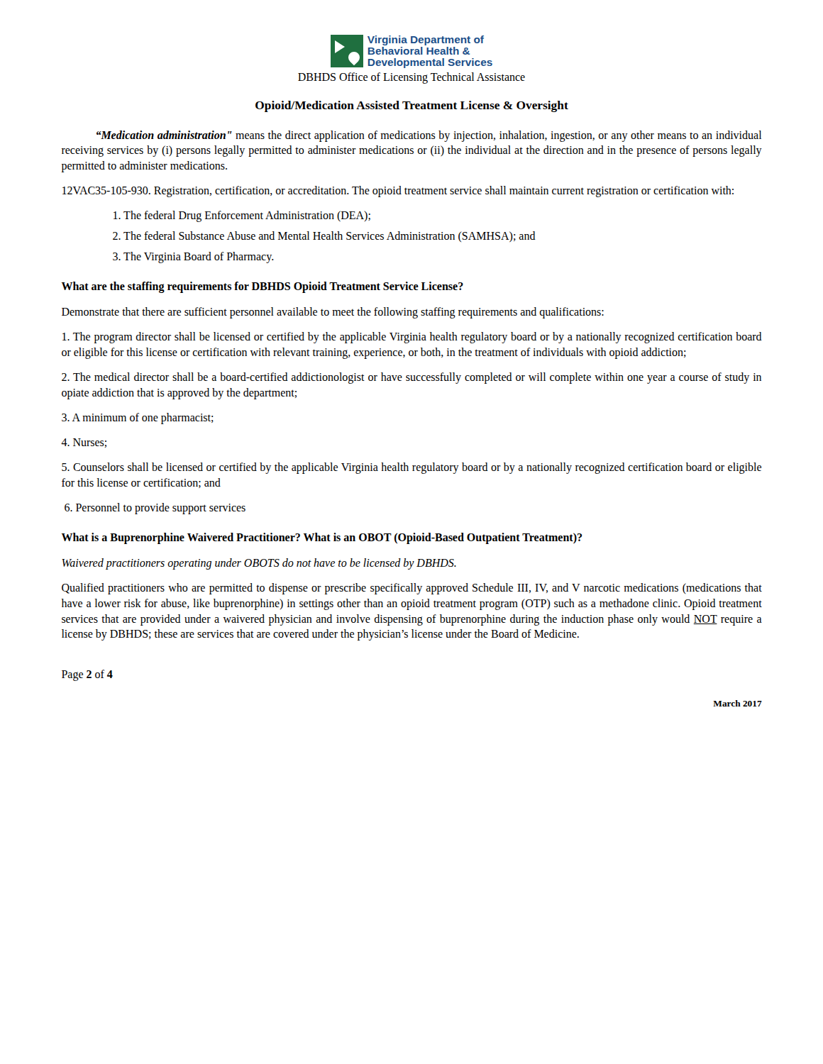Virginia Department of
Behavioral Health &
Developmental Services
DBHDS Office of Licensing Technical Assistance
Opioid/Medication Assisted Treatment License & Oversight
“Medication administration" means the direct application of medications by injection, inhalation, ingestion, or any other means to an individual receiving services by (i) persons legally permitted to administer medications or (ii) the individual at the direction and in the presence of persons legally permitted to administer medications.
12VAC35-105-930. Registration, certification, or accreditation. The opioid treatment service shall maintain current registration or certification with:
1. The federal Drug Enforcement Administration (DEA);
2. The federal Substance Abuse and Mental Health Services Administration (SAMHSA); and
3. The Virginia Board of Pharmacy.
What are the staffing requirements for DBHDS Opioid Treatment Service License?
Demonstrate that there are sufficient personnel available to meet the following staffing requirements and qualifications:
1. The program director shall be licensed or certified by the applicable Virginia health regulatory board or by a nationally recognized certification board or eligible for this license or certification with relevant training, experience, or both, in the treatment of individuals with opioid addiction;
2. The medical director shall be a board-certified addictionologist or have successfully completed or will complete within one year a course of study in opiate addiction that is approved by the department;
3. A minimum of one pharmacist;
4. Nurses;
5. Counselors shall be licensed or certified by the applicable Virginia health regulatory board or by a nationally recognized certification board or eligible for this license or certification; and
6. Personnel to provide support services
What is a Buprenorphine Waivered Practitioner? What is an OBOT (Opioid-Based Outpatient Treatment)?
Waivered practitioners operating under OBOTS do not have to be licensed by DBHDS.
Qualified practitioners who are permitted to dispense or prescribe specifically approved Schedule III, IV, and V narcotic medications (medications that have a lower risk for abuse, like buprenorphine) in settings other than an opioid treatment program (OTP) such as a methadone clinic. Opioid treatment services that are provided under a waivered physician and involve dispensing of buprenorphine during the induction phase only would NOT require a license by DBHDS; these are services that are covered under the physician’s license under the Board of Medicine.
Page 2 of 4
March 2017